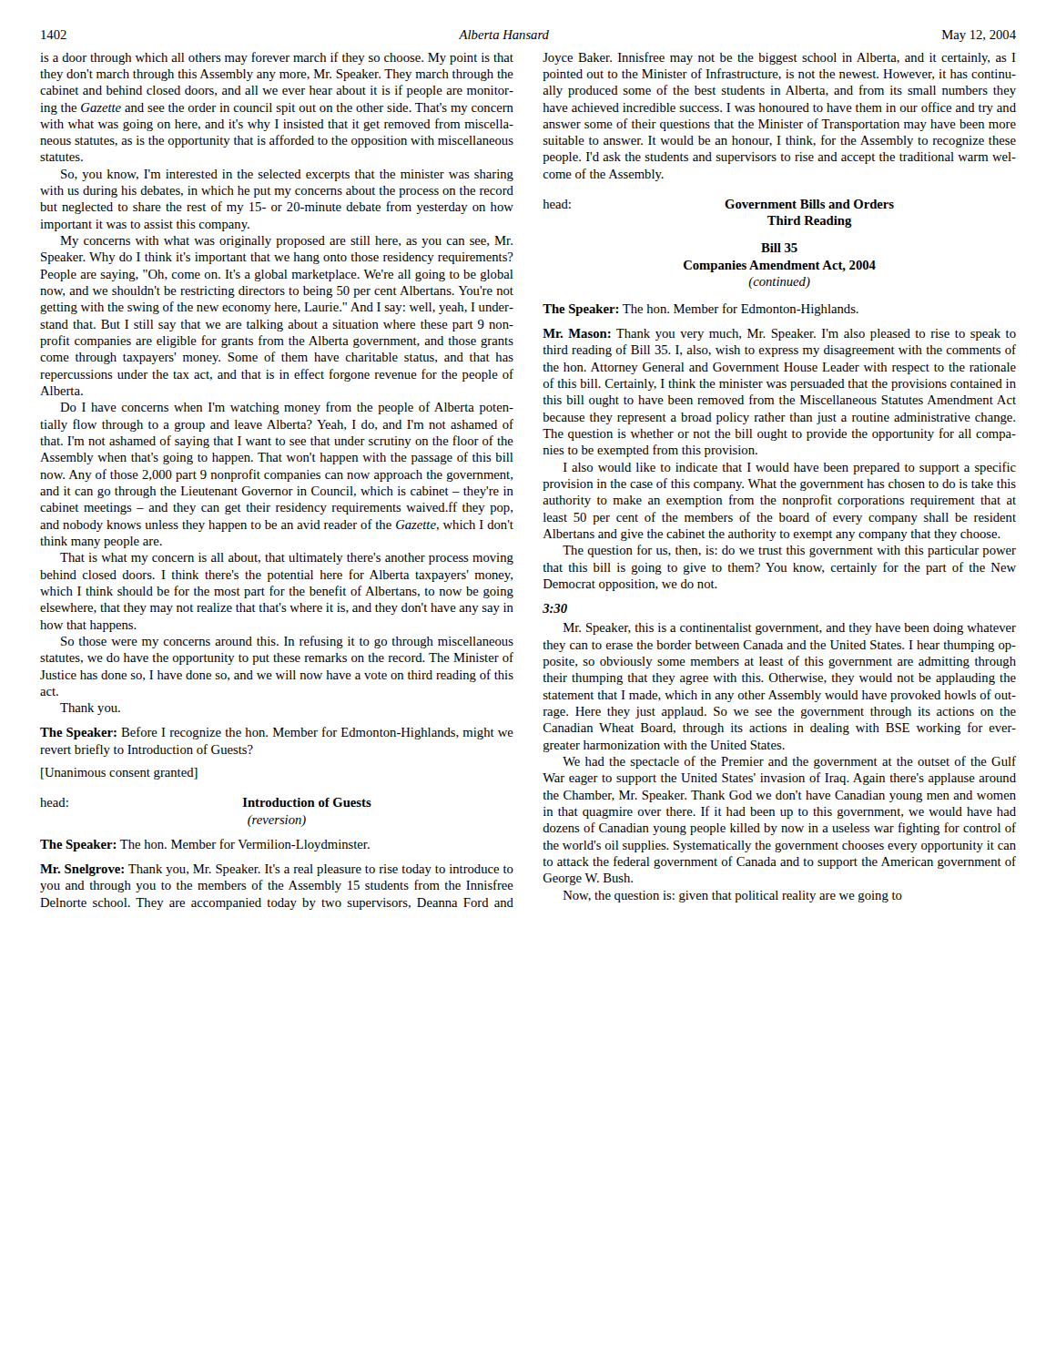1402 Alberta Hansard May 12, 2004
is a door through which all others may forever march if they so choose. My point is that they don't march through this Assembly any more, Mr. Speaker. They march through the cabinet and behind closed doors, and all we ever hear about it is if people are monitoring the Gazette and see the order in council spit out on the other side. That's my concern with what was going on here, and it's why I insisted that it get removed from miscellaneous statutes, as is the opportunity that is afforded to the opposition with miscellaneous statutes.
So, you know, I'm interested in the selected excerpts that the minister was sharing with us during his debates, in which he put my concerns about the process on the record but neglected to share the rest of my 15- or 20-minute debate from yesterday on how important it was to assist this company.
My concerns with what was originally proposed are still here, as you can see, Mr. Speaker. Why do I think it's important that we hang onto those residency requirements? People are saying, "Oh, come on. It's a global marketplace. We're all going to be global now, and we shouldn't be restricting directors to being 50 per cent Albertans. You're not getting with the swing of the new economy here, Laurie." And I say: well, yeah, I understand that. But I still say that we are talking about a situation where these part 9 nonprofit companies are eligible for grants from the Alberta government, and those grants come through taxpayers' money. Some of them have charitable status, and that has repercussions under the tax act, and that is in effect forgone revenue for the people of Alberta.
Do I have concerns when I'm watching money from the people of Alberta potentially flow through to a group and leave Alberta? Yeah, I do, and I'm not ashamed of that. I'm not ashamed of saying that I want to see that under scrutiny on the floor of the Assembly when that's going to happen. That won't happen with the passage of this bill now. Any of those 2,000 part 9 nonprofit companies can now approach the government, and it can go through the Lieutenant Governor in Council, which is cabinet – they're in cabinet meetings – and they can get their residency requirements waived.ff they pop, and nobody knows unless they happen to be an avid reader of the Gazette, which I don't think many people are.
That is what my concern is all about, that ultimately there's another process moving behind closed doors. I think there's the potential here for Alberta taxpayers' money, which I think should be for the most part for the benefit of Albertans, to now be going elsewhere, that they may not realize that that's where it is, and they don't have any say in how that happens.
So those were my concerns around this. In refusing it to go through miscellaneous statutes, we do have the opportunity to put these remarks on the record. The Minister of Justice has done so, I have done so, and we will now have a vote on third reading of this act.
Thank you.
The Speaker: Before I recognize the hon. Member for Edmonton-Highlands, might we revert briefly to Introduction of Guests?
[Unanimous consent granted]
head: Introduction of Guests
(reversion)
The Speaker: The hon. Member for Vermilion-Lloydminster.
Mr. Snelgrove: Thank you, Mr. Speaker. It's a real pleasure to rise today to introduce to you and through you to the members of the Assembly 15 students from the Innisfree Delnorte school. They are accompanied today by two supervisors, Deanna Ford and Joyce Baker. Innisfree may not be the biggest school in Alberta, and it certainly, as I pointed out to the Minister of Infrastructure, is not the newest. However, it has continually produced some of the best students in Alberta, and from its small numbers they have achieved incredible success. I was honoured to have them in our office and try and answer some of their questions that the Minister of Transportation may have been more suitable to answer. It would be an honour, I think, for the Assembly to recognize these people. I'd ask the students and supervisors to rise and accept the traditional warm welcome of the Assembly.
head: Government Bills and Orders
Third Reading
Bill 35
Companies Amendment Act, 2004
(continued)
The Speaker: The hon. Member for Edmonton-Highlands.
Mr. Mason: Thank you very much, Mr. Speaker. I'm also pleased to rise to speak to third reading of Bill 35. I, also, wish to express my disagreement with the comments of the hon. Attorney General and Government House Leader with respect to the rationale of this bill. Certainly, I think the minister was persuaded that the provisions contained in this bill ought to have been removed from the Miscellaneous Statutes Amendment Act because they represent a broad policy rather than just a routine administrative change. The question is whether or not the bill ought to provide the opportunity for all companies to be exempted from this provision.
I also would like to indicate that I would have been prepared to support a specific provision in the case of this company. What the government has chosen to do is take this authority to make an exemption from the nonprofit corporations requirement that at least 50 per cent of the members of the board of every company shall be resident Albertans and give the cabinet the authority to exempt any company that they choose.
The question for us, then, is: do we trust this government with this particular power that this bill is going to give to them? You know, certainly for the part of the New Democrat opposition, we do not.
3:30
Mr. Speaker, this is a continentalist government, and they have been doing whatever they can to erase the border between Canada and the United States. I hear thumping opposite, so obviously some members at least of this government are admitting through their thumping that they agree with this. Otherwise, they would not be applauding the statement that I made, which in any other Assembly would have provoked howls of outrage. Here they just applaud. So we see the government through its actions on the Canadian Wheat Board, through its actions in dealing with BSE working for ever-greater harmonization with the United States.
We had the spectacle of the Premier and the government at the outset of the Gulf War eager to support the United States' invasion of Iraq. Again there's applause around the Chamber, Mr. Speaker. Thank God we don't have Canadian young men and women in that quagmire over there. If it had been up to this government, we would have had dozens of Canadian young people killed by now in a useless war fighting for control of the world's oil supplies. Systematically the government chooses every opportunity it can to attack the federal government of Canada and to support the American government of George W. Bush.
Now, the question is: given that political reality are we going to